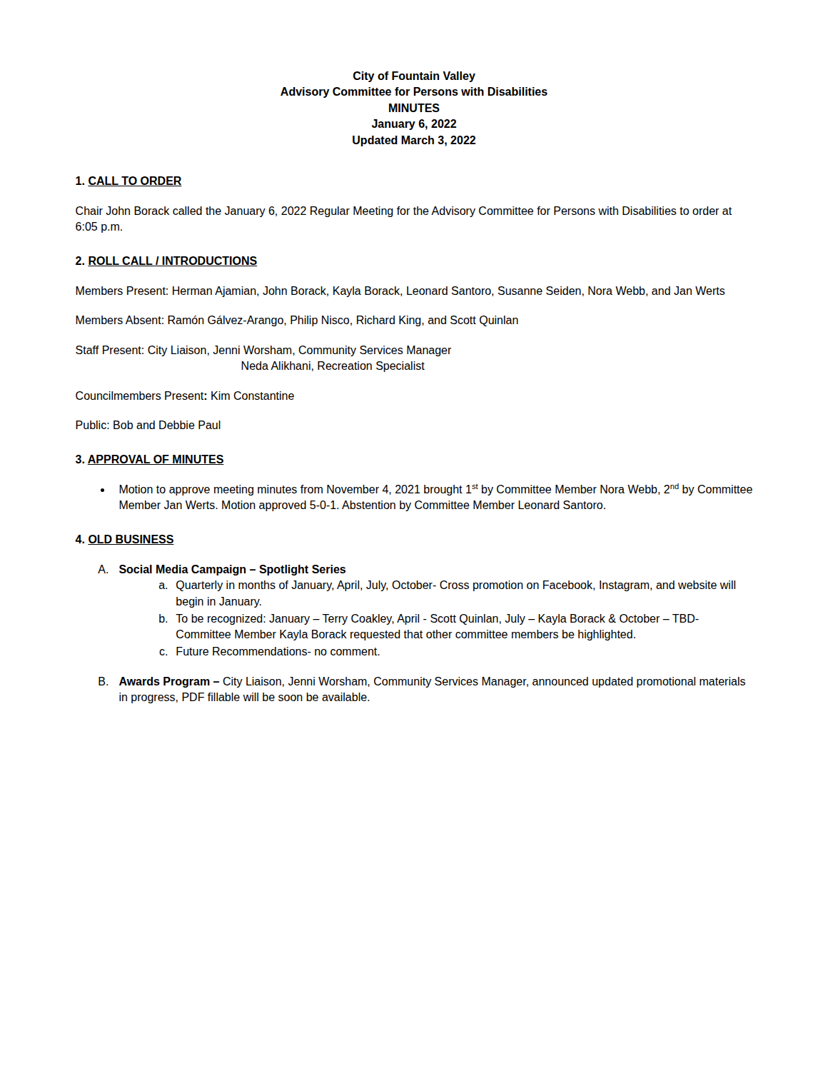City of Fountain Valley
Advisory Committee for Persons with Disabilities
MINUTES
January 6, 2022
Updated March 3, 2022
1. CALL TO ORDER
Chair John Borack called the January 6, 2022 Regular Meeting for the Advisory Committee for Persons with Disabilities to order at 6:05 p.m.
2. ROLL CALL / INTRODUCTIONS
Members Present: Herman Ajamian, John Borack, Kayla Borack, Leonard Santoro, Susanne Seiden, Nora Webb, and Jan Werts
Members Absent: Ramón Gálvez-Arango, Philip Nisco, Richard King, and Scott Quinlan
Staff Present: City Liaison, Jenni Worsham, Community Services ManagerNeda Alikhani, Recreation Specialist
Councilmembers Present: Kim Constantine
Public: Bob and Debbie Paul
3. APPROVAL OF MINUTES
Motion to approve meeting minutes from November 4, 2021 brought 1st by Committee Member Nora Webb, 2nd by Committee Member Jan Werts. Motion approved 5-0-1. Abstention by Committee Member Leonard Santoro.
4. OLD BUSINESS
Social Media Campaign – Spotlight Series
Quarterly in months of January, April, July, October- Cross promotion on Facebook, Instagram, and website will begin in January.
To be recognized: January – Terry Coakley, April - Scott Quinlan, July – Kayla Borack & October – TBD- Committee Member Kayla Borack requested that other committee members be highlighted.
Future Recommendations- no comment.
Awards Program – City Liaison, Jenni Worsham, Community Services Manager, announced updated promotional materials in progress, PDF fillable will be soon be available.